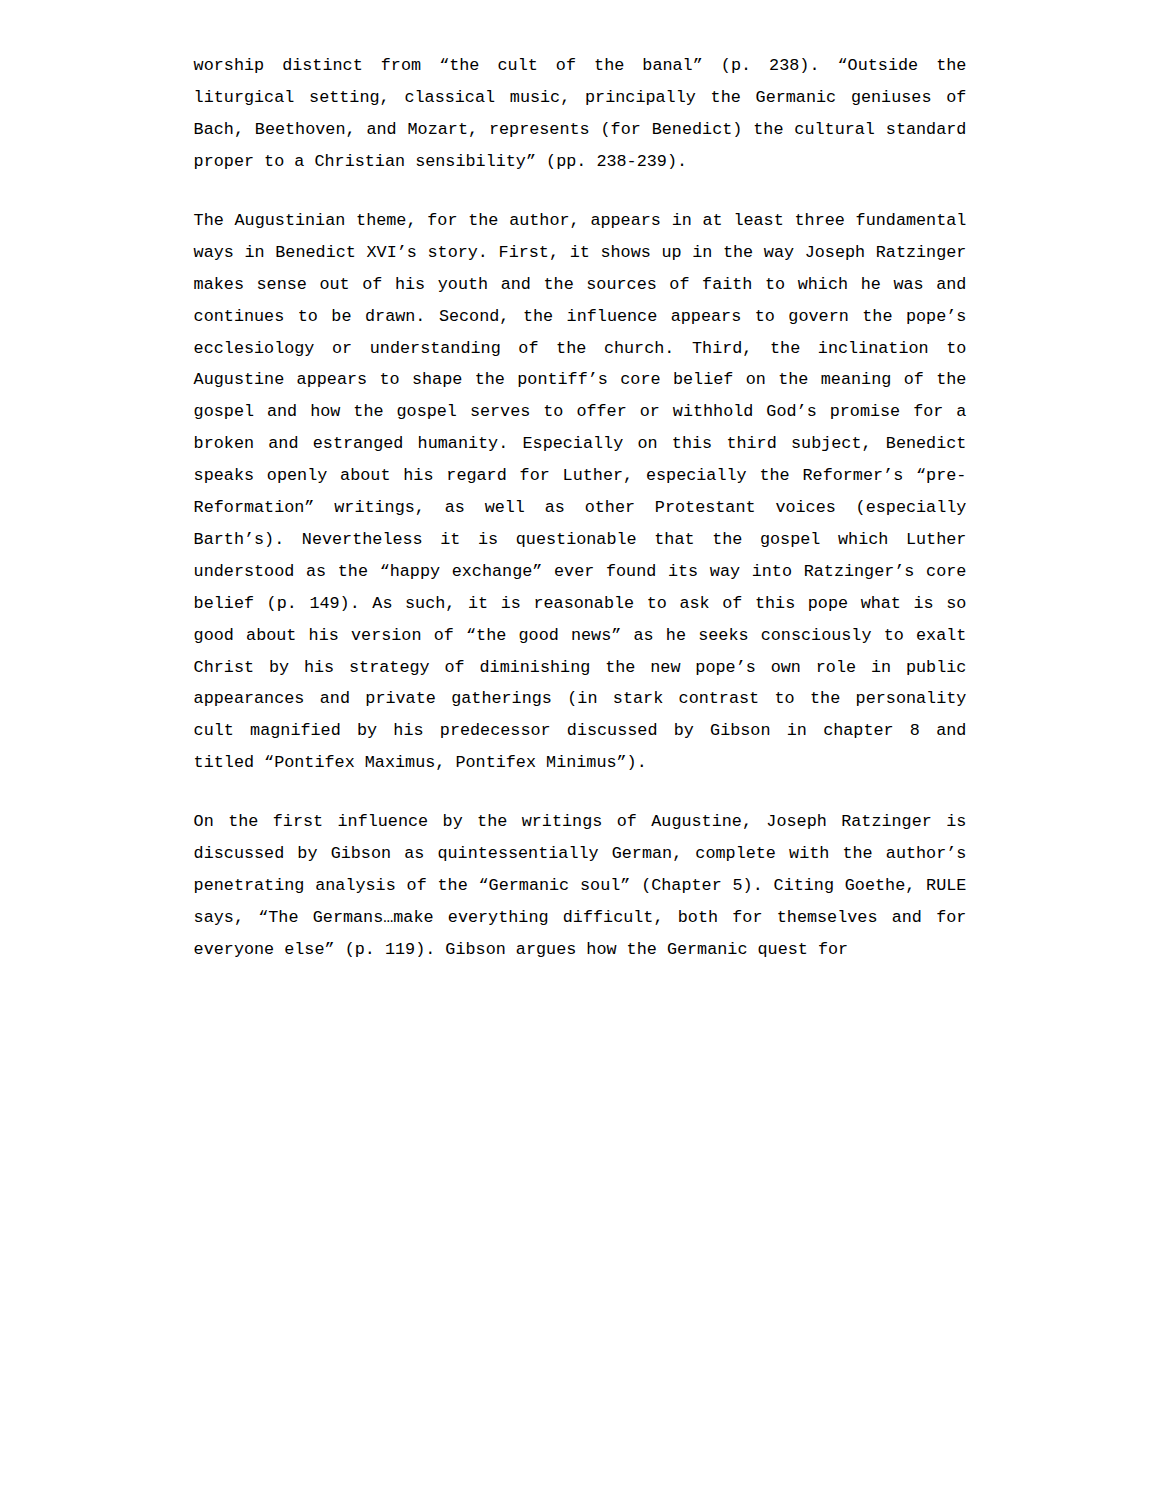worship distinct from “the cult of the banal” (p. 238). “Outside the liturgical setting, classical music, principally the Germanic geniuses of Bach, Beethoven, and Mozart, represents (for Benedict) the cultural standard proper to a Christian sensibility” (pp. 238-239).
The Augustinian theme, for the author, appears in at least three fundamental ways in Benedict XVI’s story. First, it shows up in the way Joseph Ratzinger makes sense out of his youth and the sources of faith to which he was and continues to be drawn. Second, the influence appears to govern the pope’s ecclesiology or understanding of the church. Third, the inclination to Augustine appears to shape the pontiff’s core belief on the meaning of the gospel and how the gospel serves to offer or withhold God’s promise for a broken and estranged humanity. Especially on this third subject, Benedict speaks openly about his regard for Luther, especially the Reformer’s “pre-Reformation” writings, as well as other Protestant voices (especially Barth’s). Nevertheless it is questionable that the gospel which Luther understood as the “happy exchange” ever found its way into Ratzinger’s core belief (p. 149). As such, it is reasonable to ask of this pope what is so good about his version of “the good news” as he seeks consciously to exalt Christ by his strategy of diminishing the new pope’s own role in public appearances and private gatherings (in stark contrast to the personality cult magnified by his predecessor discussed by Gibson in chapter 8 and titled “Pontifex Maximus, Pontifex Minimus”).
On the first influence by the writings of Augustine, Joseph Ratzinger is discussed by Gibson as quintessentially German, complete with the author’s penetrating analysis of the “Germanic soul” (Chapter 5). Citing Goethe, RULE says, “The Germans…make everything difficult, both for themselves and for everyone else” (p. 119). Gibson argues how the Germanic quest for